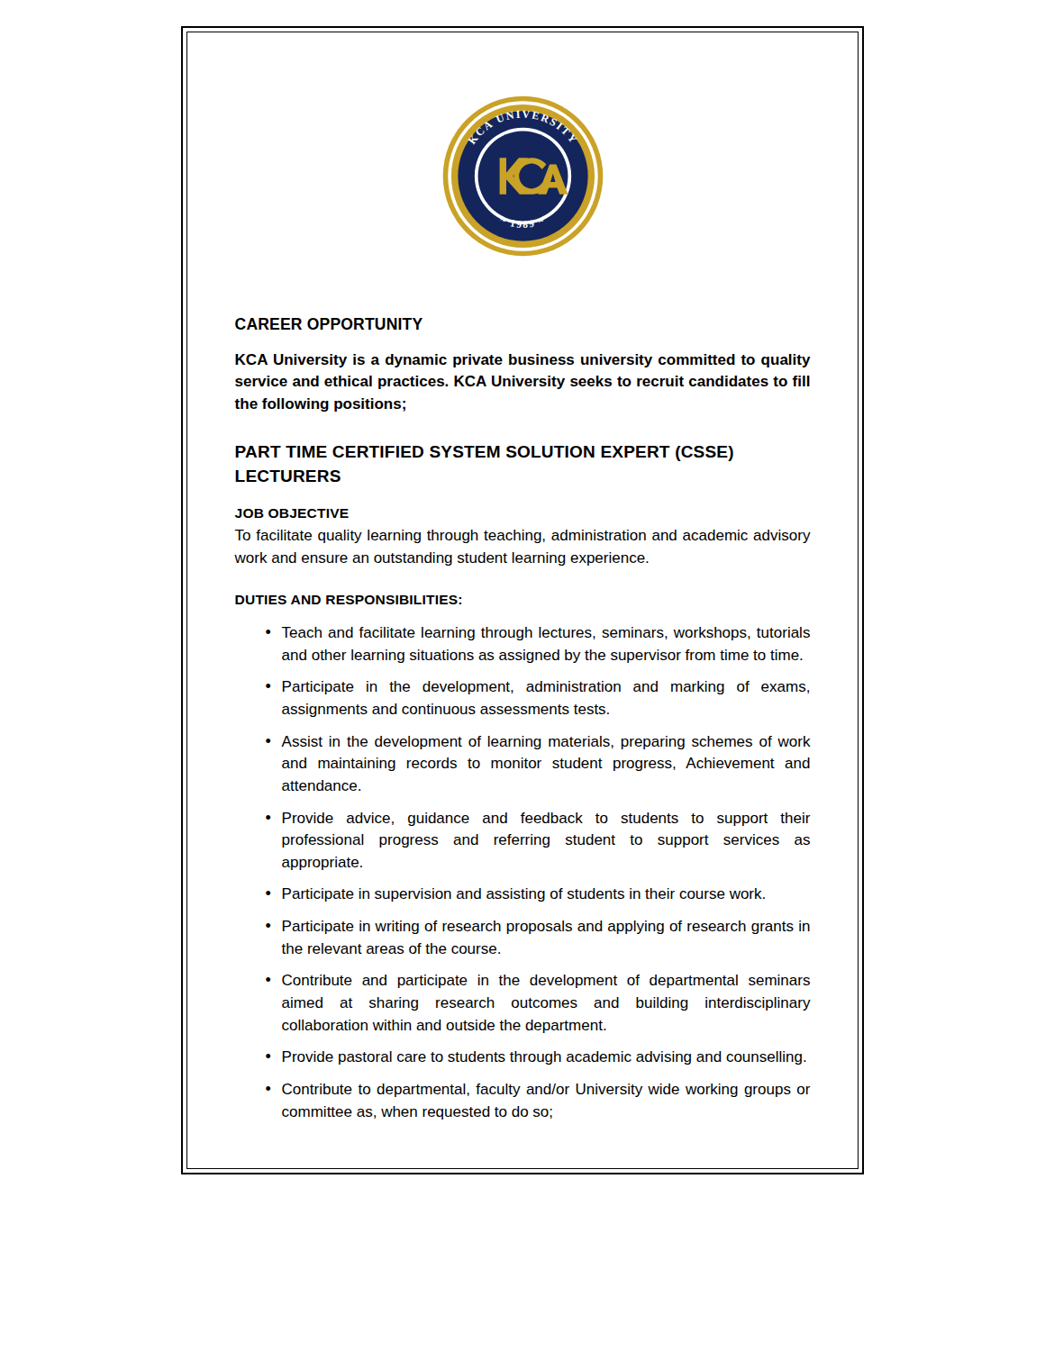KCA UNIVERSITY ~ 1989 ~
CAREER OPPORTUNITY
KCA University is a dynamic private business university committed to quality service and ethical practices. KCA University seeks to recruit candidates to fill the following positions;
PART TIME CERTIFIED SYSTEM SOLUTION EXPERT (CSSE) LECTURERS
JOB OBJECTIVE
To facilitate quality learning through teaching, administration and academic advisory work and ensure an outstanding student learning experience.
DUTIES AND RESPONSIBILITIES:
Teach and facilitate learning through lectures, seminars, workshops, tutorials and other learning situations as assigned by the supervisor from time to time.
Participate in the development, administration and marking of exams, assignments and continuous assessments tests.
Assist in the development of learning materials, preparing schemes of work and maintaining records to monitor student progress, Achievement and attendance.
Provide advice, guidance and feedback to students to support their professional progress and referring student to support services as appropriate.
Participate in supervision and assisting of students in their course work.
Participate in writing of research proposals and applying of research grants in the relevant areas of the course.
Contribute and participate in the development of departmental seminars aimed at sharing research outcomes and building interdisciplinary collaboration within and outside the department.
Provide pastoral care to students through academic advising and counselling.
Contribute to departmental, faculty and/or University wide working groups or committee as, when requested to do so;